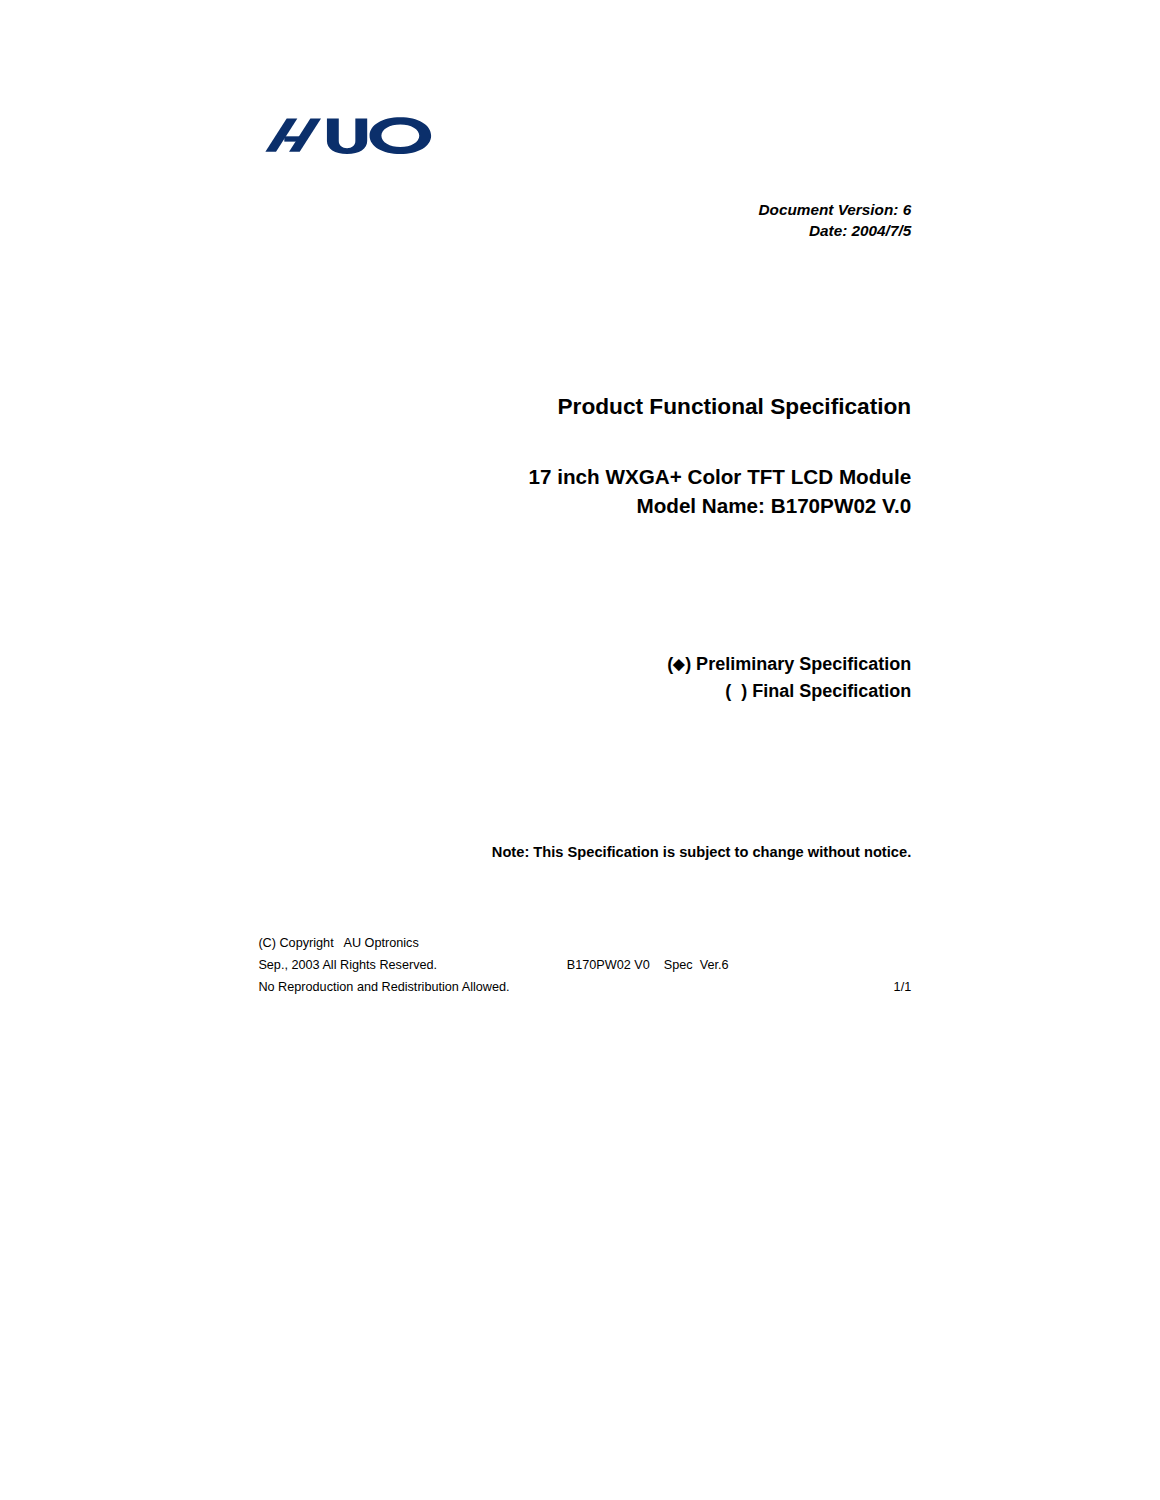AUO
Document Version: 6
Date: 2004/7/5
Product Functional Specification
17 inch WXGA+ Color TFT LCD Module
Model Name: B170PW02 V.0
(◆) Preliminary Specification
( ) Final Specification
Note: This Specification is subject to change without notice.
(C) Copyright AU Optronics
Sep., 2003 All Rights Reserved.
B170PW02 V0 Spec Ver.6
No Reproduction and Redistribution Allowed.
1/1